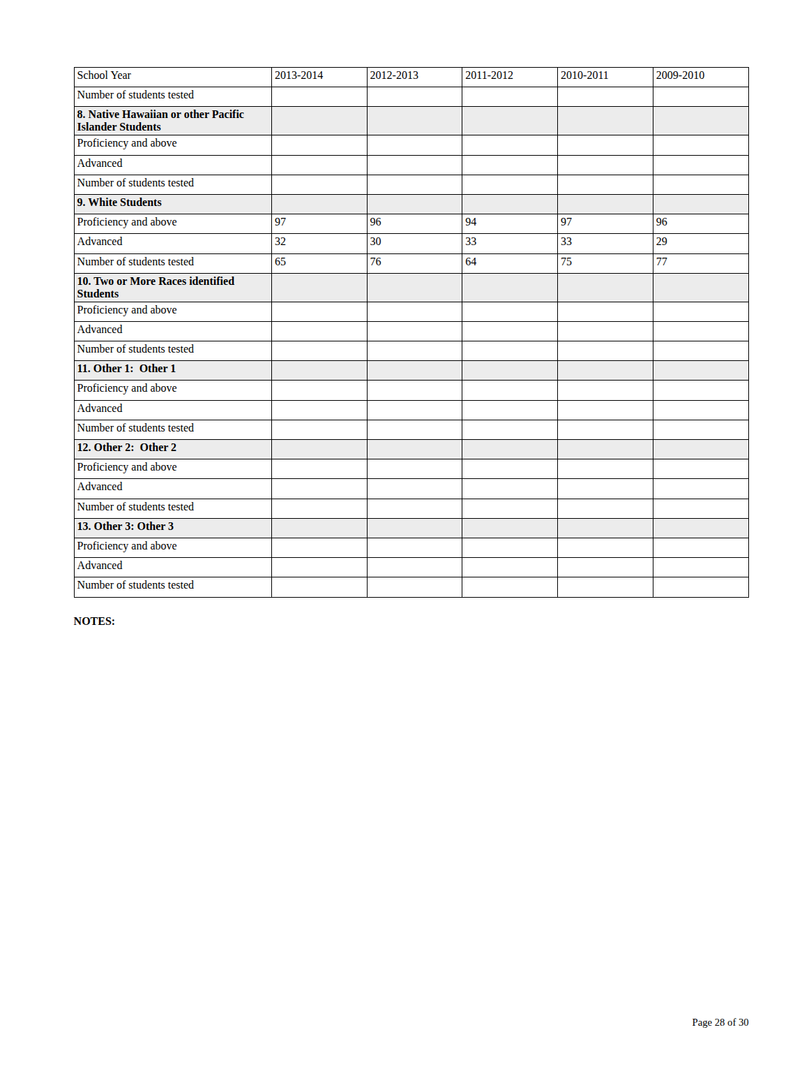| School Year | 2013-2014 | 2012-2013 | 2011-2012 | 2010-2011 | 2009-2010 |
| Number of students tested | | | | | |
| 8. Native Hawaiian or other Pacific Islander Students | | | | | |
| Proficiency and above | | | | | |
| Advanced | | | | | |
| Number of students tested | | | | | |
| 9. White Students | | | | | |
| Proficiency and above | 97 | 96 | 94 | 97 | 96 |
| Advanced | 32 | 30 | 33 | 33 | 29 |
| Number of students tested | 65 | 76 | 64 | 75 | 77 |
| 10. Two or More Races identified Students | | | | | |
| Proficiency and above | | | | | |
| Advanced | | | | | |
| Number of students tested | | | | | |
| 11. Other 1: Other 1 | | | | | |
| Proficiency and above | | | | | |
| Advanced | | | | | |
| Number of students tested | | | | | |
| 12. Other 2: Other 2 | | | | | |
| Proficiency and above | | | | | |
| Advanced | | | | | |
| Number of students tested | | | | | |
| 13. Other 3: Other 3 | | | | | |
| Proficiency and above | | | | | |
| Advanced | | | | | |
| Number of students tested | | | | | |
NOTES:
Page 28 of 30